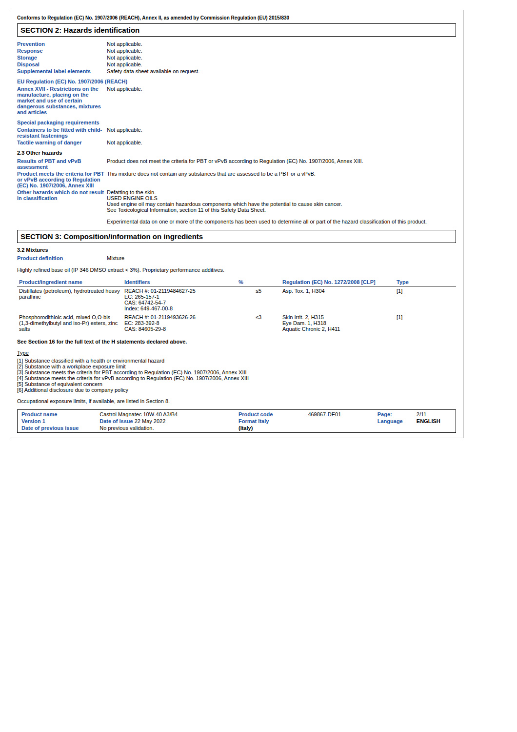Conforms to Regulation (EC) No. 1907/2006 (REACH), Annex II, as amended by Commission Regulation (EU) 2015/830
SECTION 2: Hazards identification
| Prevention | Not applicable. |
| Response | Not applicable. |
| Storage | Not applicable. |
| Disposal | Not applicable. |
| Supplemental label elements | Safety data sheet available on request. |
EU Regulation (EC) No. 1907/2006 (REACH)
| Annex XVII - Restrictions on the manufacture, placing on the market and use of certain dangerous substances, mixtures and articles | Not applicable. |
Special packaging requirements
| Containers to be fitted with child-resistant fastenings | Not applicable. |
| Tactile warning of danger | Not applicable. |
2.3 Other hazards
| Results of PBT and vPvB assessment | Product does not meet the criteria for PBT or vPvB according to Regulation (EC) No. 1907/2006, Annex XIII. |
| Product meets the criteria for PBT or vPvB according to Regulation (EC) No. 1907/2006, Annex XIII | This mixture does not contain any substances that are assessed to be a PBT or a vPvB. |
| Other hazards which do not result in classification | Defatting to the skin. USED ENGINE OILS Used engine oil may contain hazardous components which have the potential to cause skin cancer. See Toxicological Information, section 11 of this Safety Data Sheet. Experimental data on one or more of the components has been used to determine all or part of the hazard classification of this product. |
SECTION 3: Composition/information on ingredients
3.2 Mixtures
| Product definition | Mixture |
Highly refined base oil (IP 346 DMSO extract < 3%). Proprietary performance additives.
| Product/ingredient name | Identifiers | % | Regulation (EC) No. 1272/2008 [CLP] | Type |
| --- | --- | --- | --- | --- |
| Distillates (petroleum), hydrotreated heavy paraffinic | REACH #: 01-2119484627-25 EC: 265-157-1 CAS: 64742-54-7 Index: 649-467-00-8 | ≤5 | Asp. Tox. 1, H304 | [1] |
| Phosphorodithioic acid, mixed O,O-bis (1,3-dimethylbutyl and iso-Pr) esters, zinc salts | REACH #: 01-2119493626-26 EC: 283-392-8 CAS: 84605-29-8 | ≤3 | Skin Irrit. 2, H315 Eye Dam. 1, H318 Aquatic Chronic 2, H411 | [1] |
See Section 16 for the full text of the H statements declared above.
Type
[1] Substance classified with a health or environmental hazard
[2] Substance with a workplace exposure limit
[3] Substance meets the criteria for PBT according to Regulation (EC) No. 1907/2006, Annex XIII
[4] Substance meets the criteria for vPvB according to Regulation (EC) No. 1907/2006, Annex XIII
[5] Substance of equivalent concern
[6] Additional disclosure due to company policy
Occupational exposure limits, if available, are listed in Section 8.
| Product name | Castrol Magnatec 10W-40 A3/B4 | Product code | 469867-DE01 | Page: | 2/11 |
| Version 1 | Date of issue 22 May 2022 | Format Italy | | Language | ENGLISH |
| Date of previous issue | No previous validation. | (Italy) | | | |